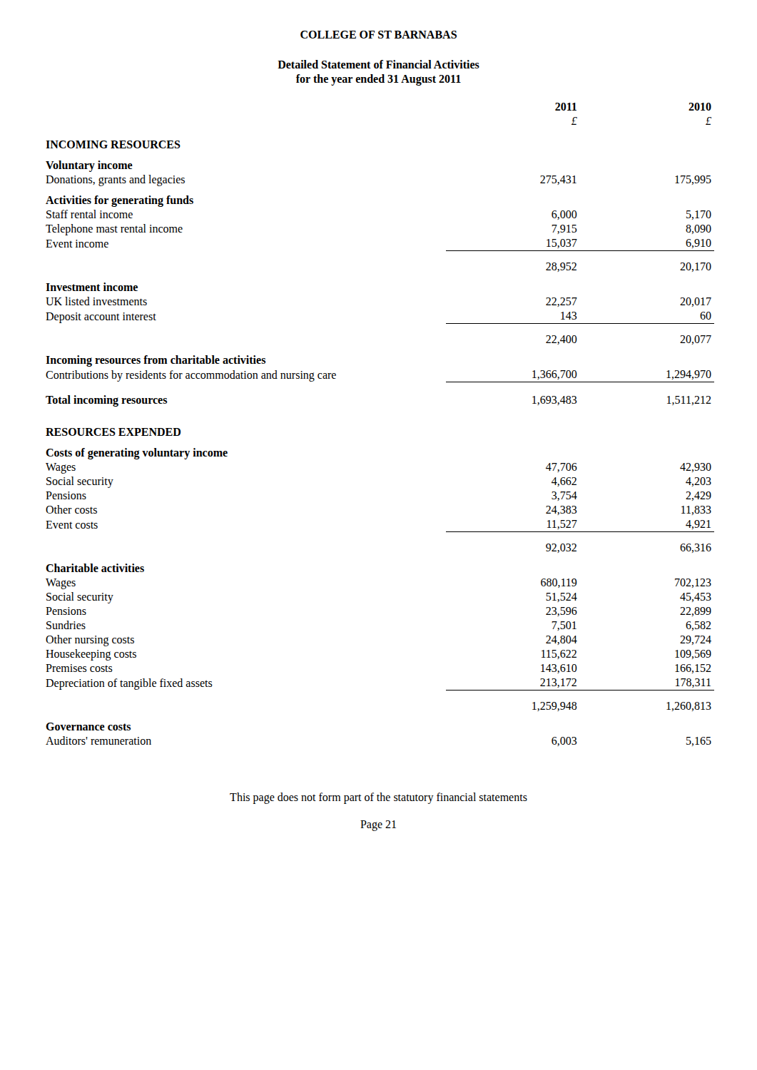COLLEGE OF ST BARNABAS
Detailed Statement of Financial Activities
for the year ended 31 August 2011
| | 2011 | 2010 |
| | £ | £ |
| INCOMING RESOURCES | | |
| Voluntary income | | |
| Donations, grants and legacies | 275,431 | 175,995 |
| Activities for generating funds | | |
| Staff rental income | 6,000 | 5,170 |
| Telephone mast rental income | 7,915 | 8,090 |
| Event income | 15,037 | 6,910 |
| | 28,952 | 20,170 |
| Investment income | | |
| UK listed investments | 22,257 | 20,017 |
| Deposit account interest | 143 | 60 |
| | 22,400 | 20,077 |
| Incoming resources from charitable activities | | |
| Contributions by residents for accommodation and nursing care | 1,366,700 | 1,294,970 |
| Total incoming resources | 1,693,483 | 1,511,212 |
| RESOURCES EXPENDED | | |
| Costs of generating voluntary income | | |
| Wages | 47,706 | 42,930 |
| Social security | 4,662 | 4,203 |
| Pensions | 3,754 | 2,429 |
| Other costs | 24,383 | 11,833 |
| Event costs | 11,527 | 4,921 |
| | 92,032 | 66,316 |
| Charitable activities | | |
| Wages | 680,119 | 702,123 |
| Social security | 51,524 | 45,453 |
| Pensions | 23,596 | 22,899 |
| Sundries | 7,501 | 6,582 |
| Other nursing costs | 24,804 | 29,724 |
| Housekeeping costs | 115,622 | 109,569 |
| Premises costs | 143,610 | 166,152 |
| Depreciation of tangible fixed assets | 213,172 | 178,311 |
| | 1,259,948 | 1,260,813 |
| Governance costs | | |
| Auditors' remuneration | 6,003 | 5,165 |
This page does not form part of the statutory financial statements
Page 21